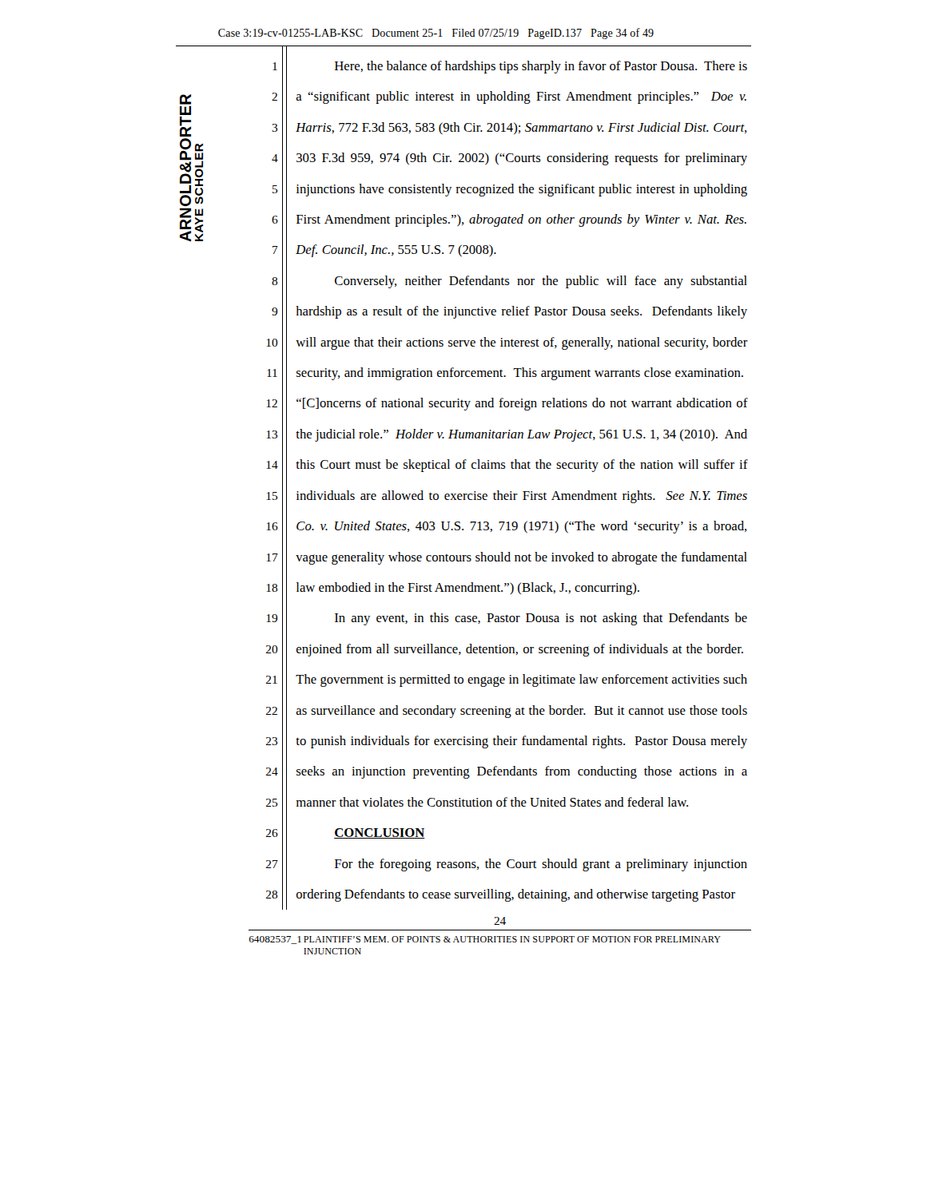Case 3:19-cv-01255-LAB-KSC Document 25-1 Filed 07/25/19 PageID.137 Page 34 of 49
ARNOLD&PORTER KAYE SCHOLER
1
2
3
4
5
6
7
8
9
10
11
12
13
14
15
16
17
18
19
20
21
22
23
24
25
26
27
28
Here, the balance of hardships tips sharply in favor of Pastor Dousa. There is a “significant public interest in upholding First Amendment principles.” Doe v. Harris, 772 F.3d 563, 583 (9th Cir. 2014); Sammartano v. First Judicial Dist. Court, 303 F.3d 959, 974 (9th Cir. 2002) (“Courts considering requests for preliminary injunctions have consistently recognized the significant public interest in upholding First Amendment principles.”), abrogated on other grounds by Winter v. Nat. Res. Def. Council, Inc., 555 U.S. 7 (2008).
Conversely, neither Defendants nor the public will face any substantial hardship as a result of the injunctive relief Pastor Dousa seeks. Defendants likely will argue that their actions serve the interest of, generally, national security, border security, and immigration enforcement. This argument warrants close examination. “[C]oncerns of national security and foreign relations do not warrant abdication of the judicial role.” Holder v. Humanitarian Law Project, 561 U.S. 1, 34 (2010). And this Court must be skeptical of claims that the security of the nation will suffer if individuals are allowed to exercise their First Amendment rights. See N.Y. Times Co. v. United States, 403 U.S. 713, 719 (1971) (“The word ‘security’ is a broad, vague generality whose contours should not be invoked to abrogate the fundamental law embodied in the First Amendment.”) (Black, J., concurring).
In any event, in this case, Pastor Dousa is not asking that Defendants be enjoined from all surveillance, detention, or screening of individuals at the border. The government is permitted to engage in legitimate law enforcement activities such as surveillance and secondary screening at the border. But it cannot use those tools to punish individuals for exercising their fundamental rights. Pastor Dousa merely seeks an injunction preventing Defendants from conducting those actions in a manner that violates the Constitution of the United States and federal law.
CONCLUSION
For the foregoing reasons, the Court should grant a preliminary injunction ordering Defendants to cease surveilling, detaining, and otherwise targeting Pastor
24
64082537_1 PLAINTIFF’S MEM. OF POINTS & AUTHORITIES IN SUPPORT OF MOTION FOR PRELIMINARY INJUNCTION